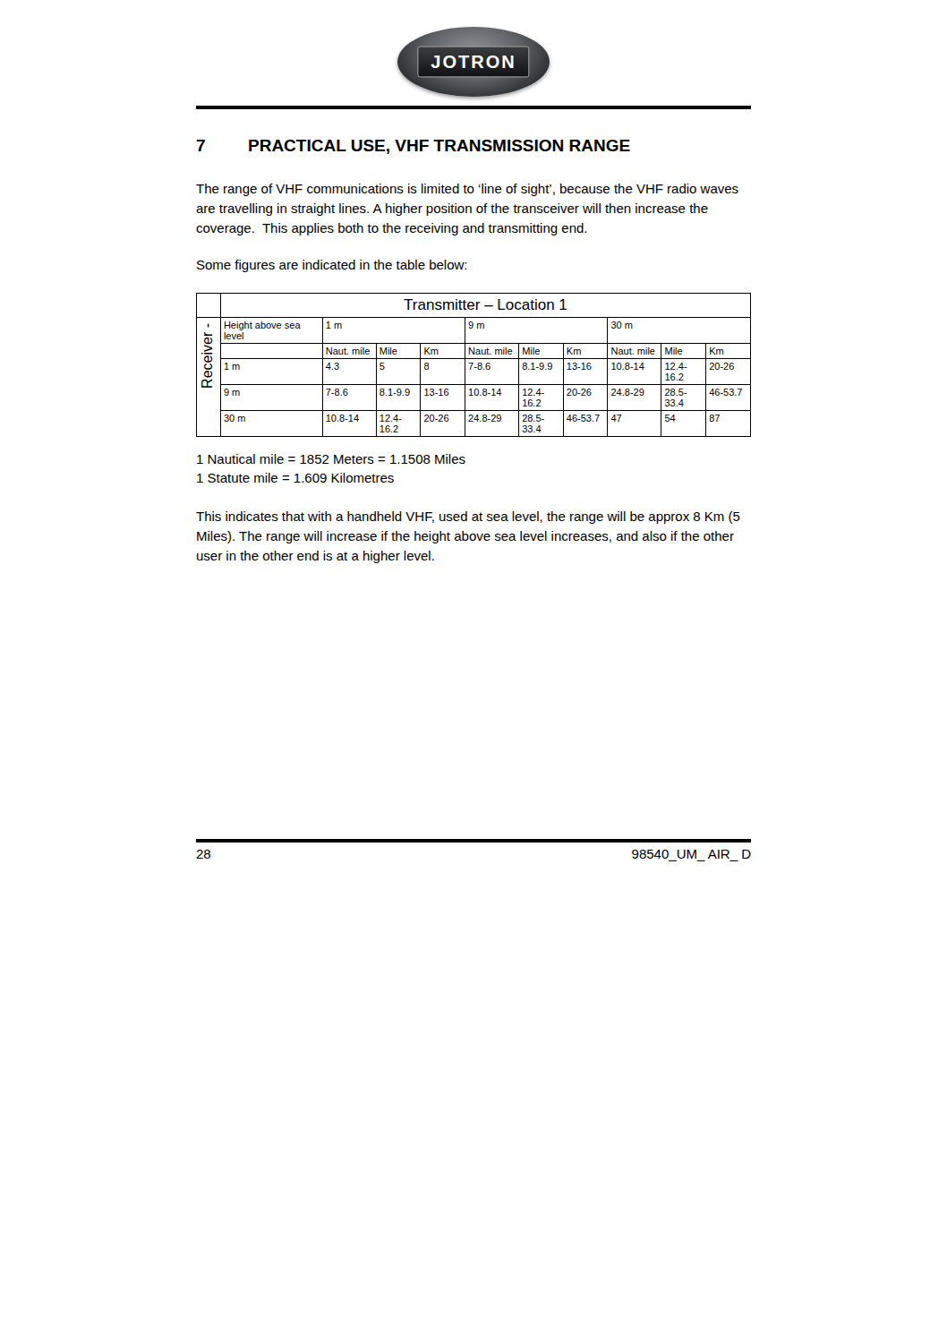JOTRON
7 PRACTICAL USE, VHF TRANSMISSION RANGE
The range of VHF communications is limited to ‘line of sight’, because the VHF radio waves are travelling in straight lines. A higher position of the transceiver will then increase the coverage. This applies both to the receiving and transmitting end.
Some figures are indicated in the table below:
| | Transmitter – Location 1 |
| Receiver - | Height above sea level | 1 m | 9 m | 30 m |
| | Naut. mile | Mile | Km | Naut. mile | Mile | Km | Naut. mile | Mile | Km |
| 1 m | 4.3 | 5 | 8 | 7-8.6 | 8.1-9.9 | 13-16 | 10.8-14 | 12.4-16.2 | 20-26 |
| 9 m | 7-8.6 | 8.1-9.9 | 13-16 | 10.8-14 | 12.4-16.2 | 20-26 | 24.8-29 | 28.5-33.4 | 46-53.7 |
| 30 m | 10.8-14 | 12.4-16.2 | 20-26 | 24.8-29 | 28.5-33.4 | 46-53.7 | 47 | 54 | 87 |
1 Nautical mile = 1852 Meters = 1.1508 Miles
1 Statute mile = 1.609 Kilometres
This indicates that with a handheld VHF, used at sea level, the range will be approx 8 Km (5 Miles). The range will increase if the height above sea level increases, and also if the other user in the other end is at a higher level.
28 98540_UM_ AIR_ D